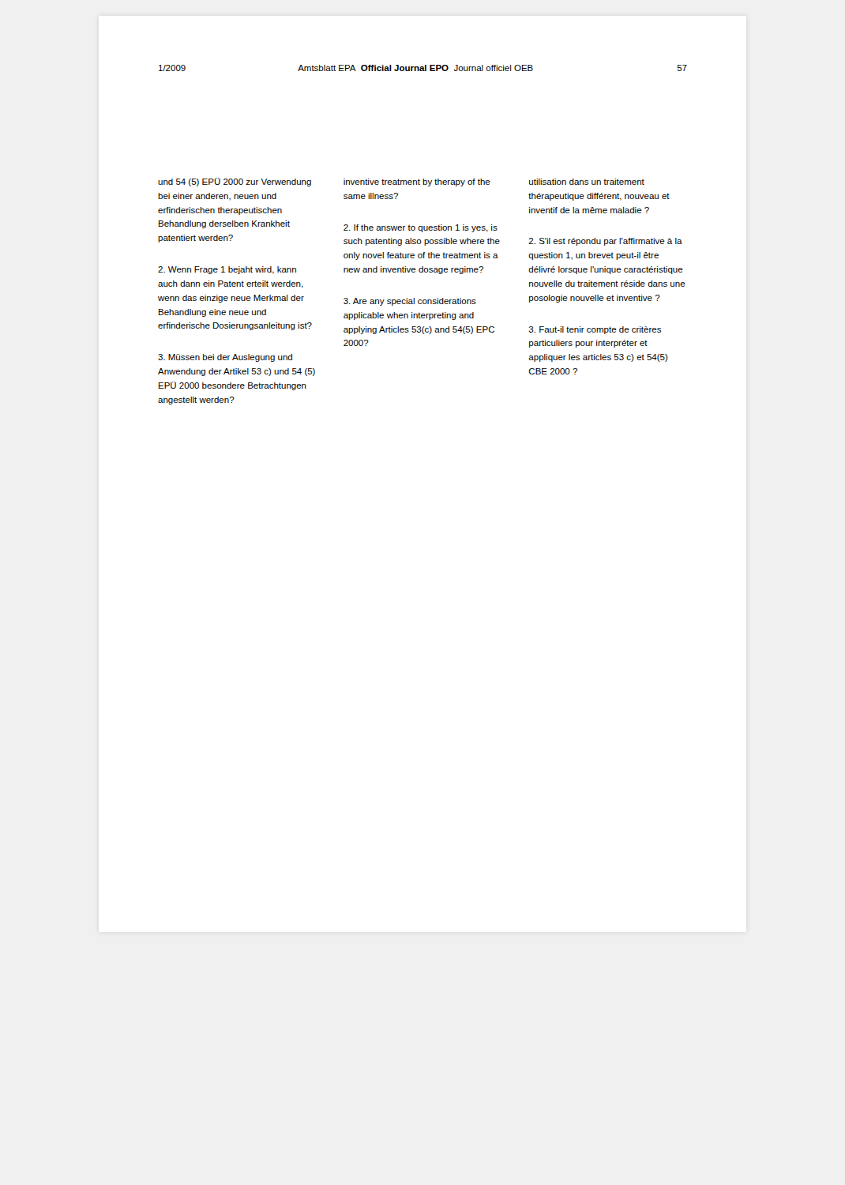1/2009
Amtsblatt EPA Official Journal EPO Journal officiel OEB
57
und 54 (5) EPÜ 2000 zur Verwendung bei einer anderen, neuen und erfinderischen therapeutischen Behandlung derselben Krankheit patentiert werden?
2. Wenn Frage 1 bejaht wird, kann auch dann ein Patent erteilt werden, wenn das einzige neue Merkmal der Behandlung eine neue und erfinderische Dosierungsanleitung ist?
3. Müssen bei der Auslegung und Anwendung der Artikel 53 c) und 54 (5) EPÜ 2000 besondere Betrachtungen angestellt werden?
inventive treatment by therapy of the same illness?
2. If the answer to question 1 is yes, is such patenting also possible where the only novel feature of the treatment is a new and inventive dosage regime?
3. Are any special considerations applicable when interpreting and applying Articles 53(c) and 54(5) EPC 2000?
utilisation dans un traitement thérapeutique différent, nouveau et inventif de la même maladie ?
2. S'il est répondu par l'affirmative à la question 1, un brevet peut-il être délivré lorsque l'unique caractéristique nouvelle du traitement réside dans une posologie nouvelle et inventive ?
3. Faut-il tenir compte de critères particuliers pour interpréter et appliquer les articles 53 c) et 54(5) CBE 2000 ?